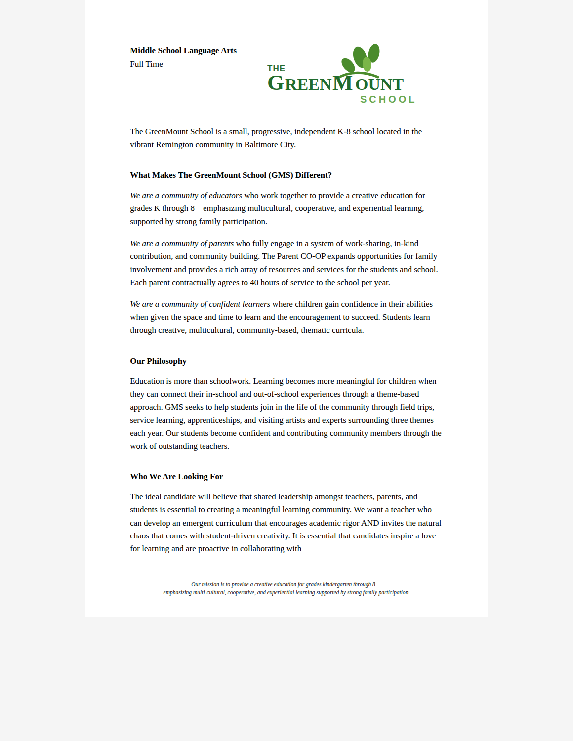Middle School Language Arts
Full Time
THE G REEN M OUNT SCHOOL
The GreenMount School is a small, progressive, independent K-8 school located in the vibrant Remington community in Baltimore City.
What Makes The GreenMount School (GMS) Different?
We are a community of educators who work together to provide a creative education for grades K through 8 – emphasizing multicultural, cooperative, and experiential learning, supported by strong family participation.
We are a community of parents who fully engage in a system of work-sharing, in-kind contribution, and community building. The Parent CO-OP expands opportunities for family involvement and provides a rich array of resources and services for the students and school. Each parent contractually agrees to 40 hours of service to the school per year.
We are a community of confident learners where children gain confidence in their abilities when given the space and time to learn and the encouragement to succeed. Students learn through creative, multicultural, community-based, thematic curricula.
Our Philosophy
Education is more than schoolwork. Learning becomes more meaningful for children when they can connect their in-school and out-of-school experiences through a theme-based approach. GMS seeks to help students join in the life of the community through field trips, service learning, apprenticeships, and visiting artists and experts surrounding three themes each year. Our students become confident and contributing community members through the work of outstanding teachers.
Who We Are Looking For
The ideal candidate will believe that shared leadership amongst teachers, parents, and students is essential to creating a meaningful learning community. We want a teacher who can develop an emergent curriculum that encourages academic rigor AND invites the natural chaos that comes with student-driven creativity. It is essential that candidates inspire a love for learning and are proactive in collaborating with
Our mission is to provide a creative education for grades kindergarten through 8 —
emphasizing multi-cultural, cooperative, and experiential learning supported by strong family participation.